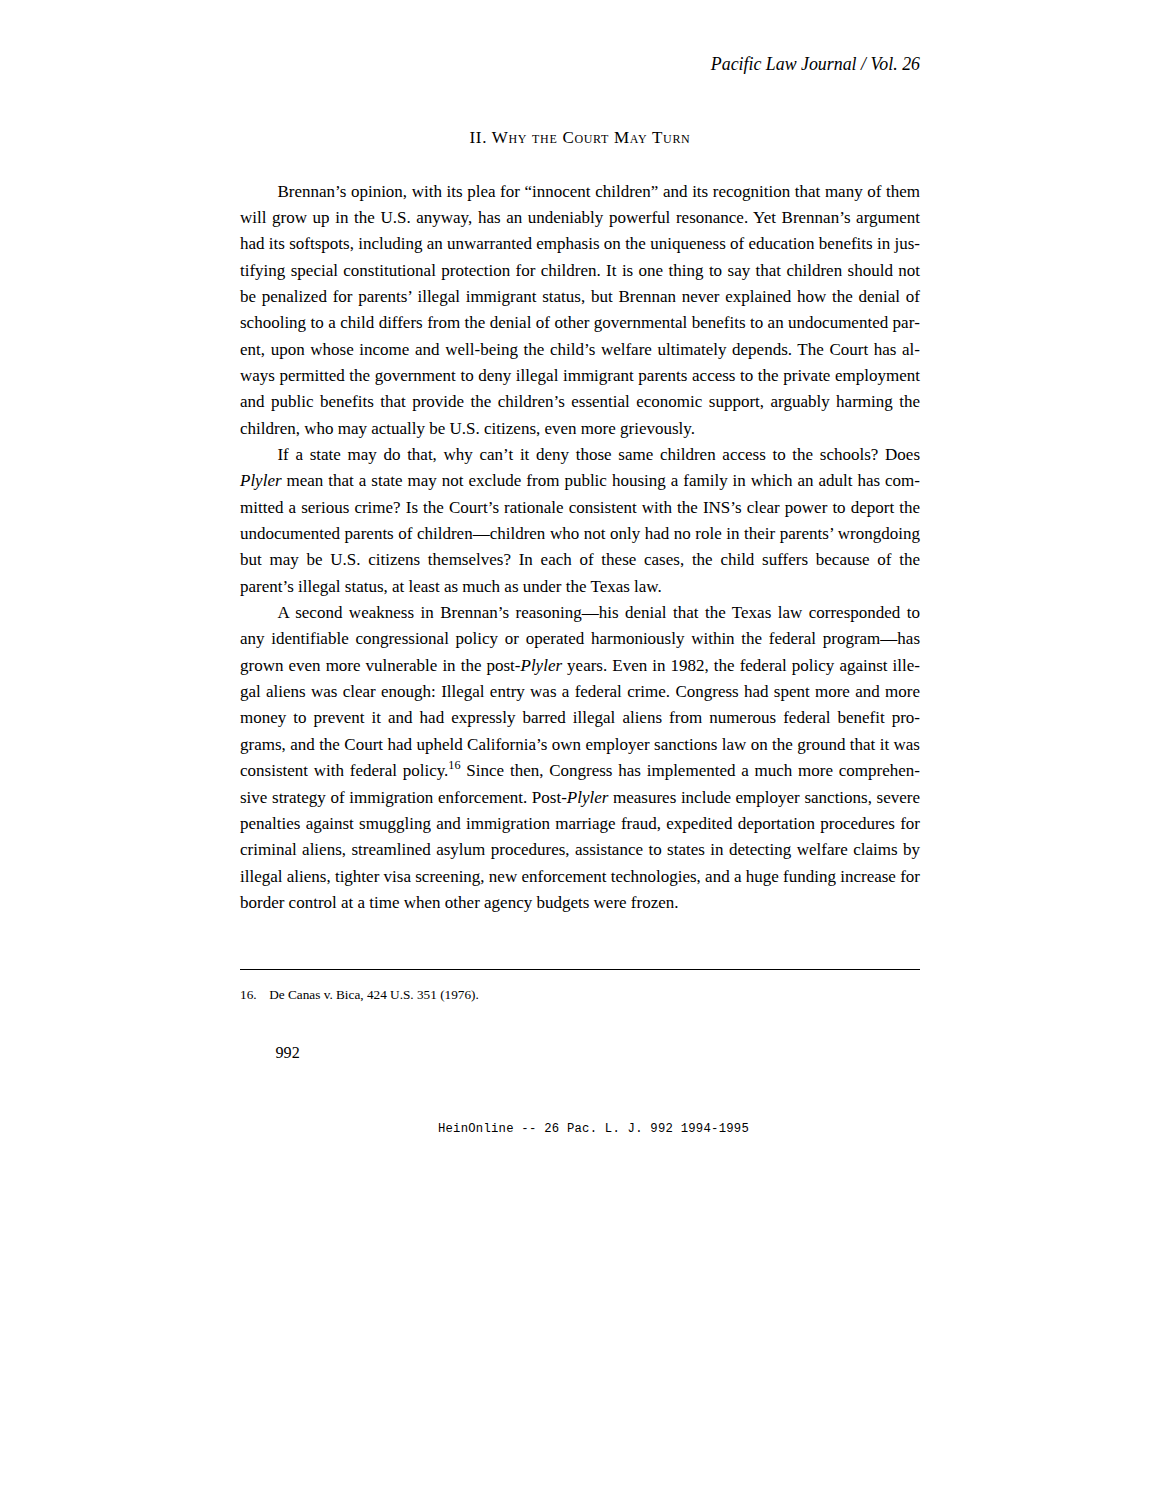Pacific Law Journal / Vol. 26
II. Why the Court May Turn
Brennan’s opinion, with its plea for “innocent children” and its recognition that many of them will grow up in the U.S. anyway, has an undeniably powerful resonance. Yet Brennan’s argument had its softspots, including an unwarranted emphasis on the uniqueness of education benefits in justifying special constitutional protection for children. It is one thing to say that children should not be penalized for parents’ illegal immigrant status, but Brennan never explained how the denial of schooling to a child differs from the denial of other governmental benefits to an undocumented parent, upon whose income and well-being the child’s welfare ultimately depends. The Court has always permitted the government to deny illegal immigrant parents access to the private employment and public benefits that provide the children’s essential economic support, arguably harming the children, who may actually be U.S. citizens, even more grievously.
If a state may do that, why can’t it deny those same children access to the schools? Does Plyler mean that a state may not exclude from public housing a family in which an adult has committed a serious crime? Is the Court’s rationale consistent with the INS’s clear power to deport the undocumented parents of children—children who not only had no role in their parents’ wrongdoing but may be U.S. citizens themselves? In each of these cases, the child suffers because of the parent’s illegal status, at least as much as under the Texas law.
A second weakness in Brennan’s reasoning—his denial that the Texas law corresponded to any identifiable congressional policy or operated harmoniously within the federal program—has grown even more vulnerable in the post-Plyler years. Even in 1982, the federal policy against illegal aliens was clear enough: Illegal entry was a federal crime. Congress had spent more and more money to prevent it and had expressly barred illegal aliens from numerous federal benefit programs, and the Court had upheld California’s own employer sanctions law on the ground that it was consistent with federal policy.16 Since then, Congress has implemented a much more comprehensive strategy of immigration enforcement. Post-Plyler measures include employer sanctions, severe penalties against smuggling and immigration marriage fraud, expedited deportation procedures for criminal aliens, streamlined asylum procedures, assistance to states in detecting welfare claims by illegal aliens, tighter visa screening, new enforcement technologies, and a huge funding increase for border control at a time when other agency budgets were frozen.
16. De Canas v. Bica, 424 U.S. 351 (1976).
992
HeinOnline -- 26 Pac. L. J. 992 1994-1995